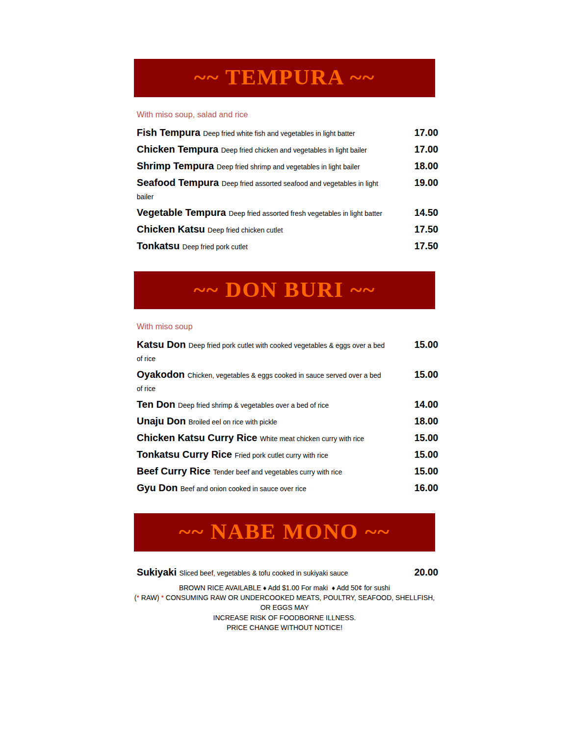~~ TEMPURA ~~
With miso soup, salad and rice
| Fish Tempura Deep fried white fish and vegetables in light batter | 17.00 |
| Chicken Tempura Deep fried chicken and vegetables in light bailer | 17.00 |
| Shrimp Tempura Deep fried shrimp and vegetables in light bailer | 18.00 |
| Seafood Tempura Deep fried assorted seafood and vegetables in light bailer | 19.00 |
| Vegetable Tempura Deep fried assorted fresh vegetables in light batter | 14.50 |
| Chicken Katsu Deep fried chicken cutlet | 17.50 |
| Tonkatsu Deep fried pork cutlet | 17.50 |
~~ DON BURI ~~
With miso soup
| Katsu Don Deep fried pork cutlet with cooked vegetables & eggs over a bed of rice | 15.00 |
| Oyakodon Chicken, vegetables & eggs cooked in sauce served over a bed of rice | 15.00 |
| Ten Don Deep fried shrimp & vegetables over a bed of rice | 14.00 |
| Unaju Don Broiled eel on rice with pickle | 18.00 |
| Chicken Katsu Curry Rice White meat chicken curry with rice | 15.00 |
| Tonkatsu Curry Rice Fried pork cutlet curry with rice | 15.00 |
| Beef Curry Rice Tender beef and vegetables curry with rice | 15.00 |
| Gyu Don Beef and onion cooked in sauce over rice | 16.00 |
~~ NABE MONO ~~
| Sukiyaki Sliced beef, vegetables & tofu cooked in sukiyaki sauce | 20.00 |
BROWN RICE AVAILABLE ♦ Add $1.00 For maki ♦ Add 50¢ for sushi
(* RAW) * CONSUMING RAW OR UNDERCOOKED MEATS, POULTRY, SEAFOOD, SHELLFISH, OR EGGS MAY
INCREASE RISK OF FOODBORNE ILLNESS.
PRICE CHANGE WITHOUT NOTICE!